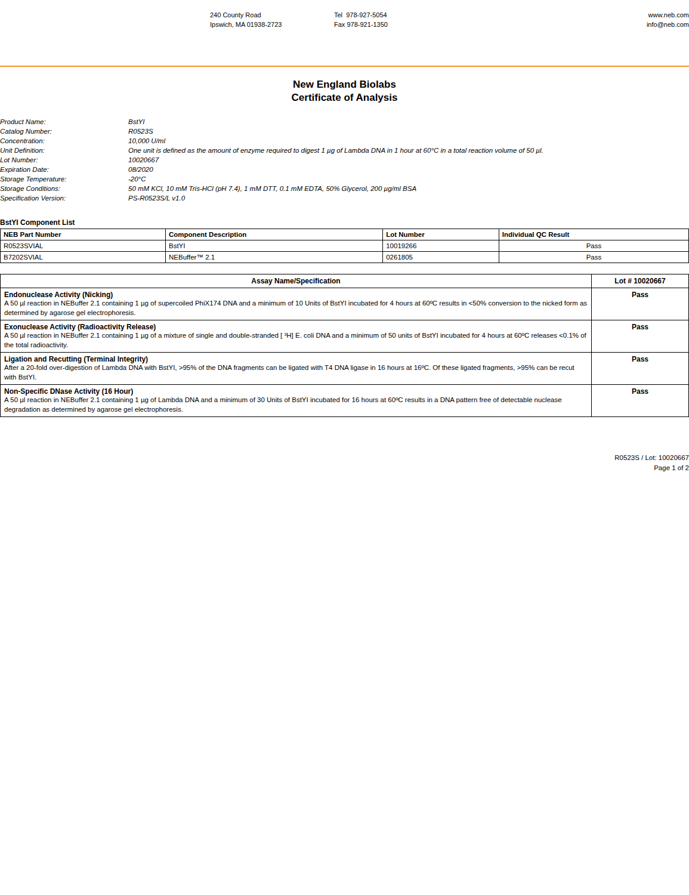240 County Road
Ipswich, MA 01938-2723
Tel 978-927-5054 Fax 978-921-1350
www.neb.com
info@neb.com
New England Biolabs
Certificate of Analysis
| Product Name: | BstYI |
| Catalog Number: | R0523S |
| Concentration: | 10,000 U/ml |
| Unit Definition: | One unit is defined as the amount of enzyme required to digest 1 µg of Lambda DNA in 1 hour at 60°C in a total reaction volume of 50 µl. |
| Lot Number: | 10020667 |
| Expiration Date: | 08/2020 |
| Storage Temperature: | -20°C |
| Storage Conditions: | 50 mM KCl, 10 mM Tris-HCl (pH 7.4), 1 mM DTT, 0.1 mM EDTA, 50% Glycerol, 200 µg/ml BSA |
| Specification Version: | PS-R0523S/L v1.0 |
BstYI Component List
| NEB Part Number | Component Description | Lot Number | Individual QC Result |
| --- | --- | --- | --- |
| R0523SVIAL | BstYI | 10019266 | Pass |
| B7202SVIAL | NEBuffer™ 2.1 | 0261805 | Pass |
| Assay Name/Specification | Lot # 10020667 |
| --- | --- |
| Endonuclease Activity (Nicking) A 50 µl reaction in NEBuffer 2.1 containing 1 µg of supercoiled PhiX174 DNA and a minimum of 10 Units of BstYI incubated for 4 hours at 60ºC results in <50% conversion to the nicked form as determined by agarose gel electrophoresis. | Pass |
| Exonuclease Activity (Radioactivity Release) A 50 µl reaction in NEBuffer 2.1 containing 1 µg of a mixture of single and double-stranded [ ³H] E. coli DNA and a minimum of 50 units of BstYI incubated for 4 hours at 60ºC releases <0.1% of the total radioactivity. | Pass |
| Ligation and Recutting (Terminal Integrity) After a 20-fold over-digestion of Lambda DNA with BstYI, >95% of the DNA fragments can be ligated with T4 DNA ligase in 16 hours at 16ºC. Of these ligated fragments, >95% can be recut with BstYI. | Pass |
| Non-Specific DNase Activity (16 Hour) A 50 µl reaction in NEBuffer 2.1 containing 1 µg of Lambda DNA and a minimum of 30 Units of BstYI incubated for 16 hours at 60ºC results in a DNA pattern free of detectable nuclease degradation as determined by agarose gel electrophoresis. | Pass |
R0523S / Lot: 10020667
Page 1 of 2